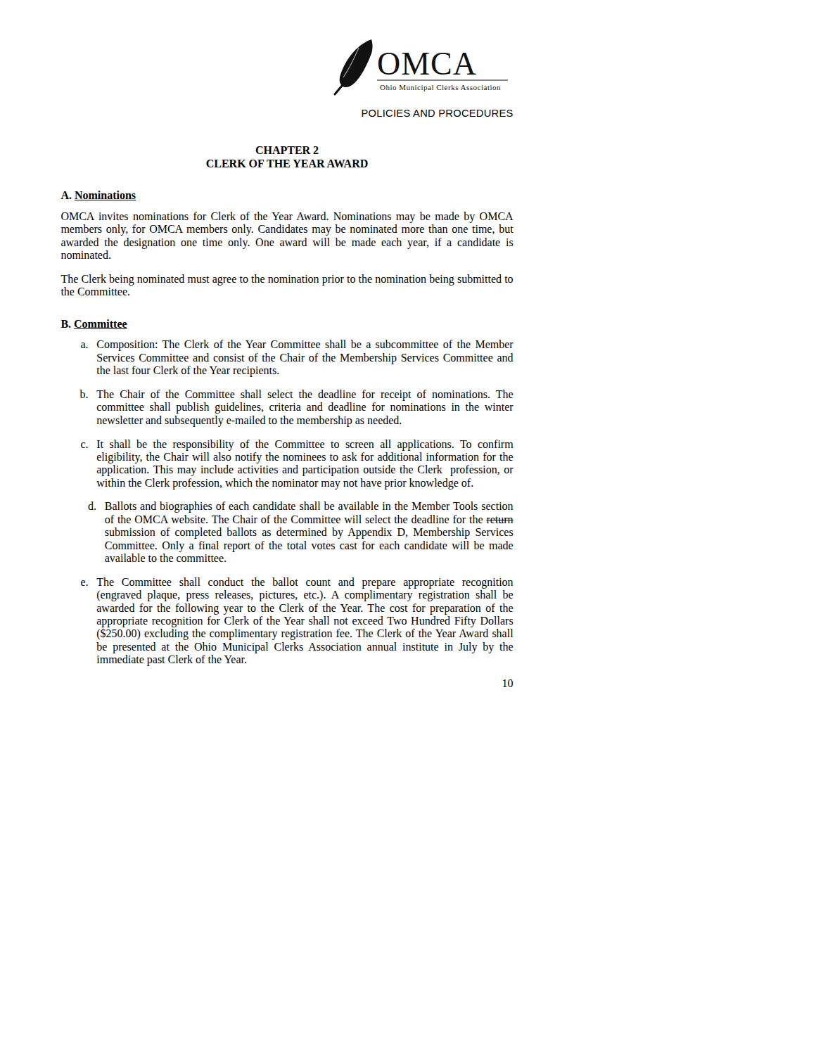OMCA Ohio Municipal Clerks Association
POLICIES AND PROCEDURES
CHAPTER 2 CLERK OF THE YEAR AWARD
A. Nominations
OMCA invites nominations for Clerk of the Year Award. Nominations may be made by OMCA members only, for OMCA members only. Candidates may be nominated more than one time, but awarded the designation one time only. One award will be made each year, if a candidate is nominated.
The Clerk being nominated must agree to the nomination prior to the nomination being submitted to the Committee.
B. Committee
Composition: The Clerk of the Year Committee shall be a subcommittee of the Member Services Committee and consist of the Chair of the Membership Services Committee and the last four Clerk of the Year recipients.
The Chair of the Committee shall select the deadline for receipt of nominations. The committee shall publish guidelines, criteria and deadline for nominations in the winter newsletter and subsequently e-mailed to the membership as needed.
It shall be the responsibility of the Committee to screen all applications. To confirm eligibility, the Chair will also notify the nominees to ask for additional information for the application. This may include activities and participation outside the Clerk profession, or within the Clerk profession, which the nominator may not have prior knowledge of.
Ballots and biographies of each candidate shall be available in the Member Tools section of the OMCA website. The Chair of the Committee will select the deadline for the return submission of completed ballots as determined by Appendix D, Membership Services Committee. Only a final report of the total votes cast for each candidate will be made available to the committee.
The Committee shall conduct the ballot count and prepare appropriate recognition (engraved plaque, press releases, pictures, etc.). A complimentary registration shall be awarded for the following year to the Clerk of the Year. The cost for preparation of the appropriate recognition for Clerk of the Year shall not exceed Two Hundred Fifty Dollars ($250.00) excluding the complimentary registration fee. The Clerk of the Year Award shall be presented at the Ohio Municipal Clerks Association annual institute in July by the immediate past Clerk of the Year.
10